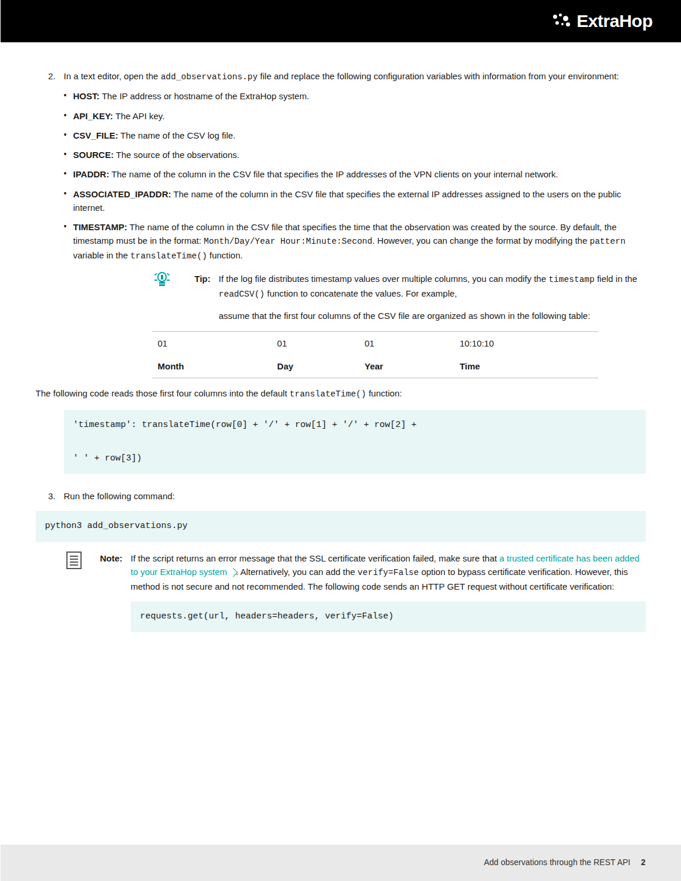ExtraHop
In a text editor, open the add_observations.py file and replace the following configuration variables with information from your environment:
HOST: The IP address or hostname of the ExtraHop system.
API_KEY: The API key.
CSV_FILE: The name of the CSV log file.
SOURCE: The source of the observations.
IPADDR: The name of the column in the CSV file that specifies the IP addresses of the VPN clients on your internal network.
ASSOCIATED_IPADDR: The name of the column in the CSV file that specifies the external IP addresses assigned to the users on the public internet.
TIMESTAMP: The name of the column in the CSV file that specifies the time that the observation was created by the source. By default, the timestamp must be in the format: Month/Day/Year Hour:Minute:Second. However, you can change the format by modifying the pattern variable in the translateTime() function.
Tip:
If the log file distributes timestamp values over multiple columns, you can modify the timestamp field in the readCSV() function to concatenate the values. For example,
assume that the first four columns of the CSV file are organized as shown in the following table:
| 01 | 01 | 01 | 10:10:10 |
| Month | Day | Year | Time |
The following code reads those first four columns into the default translateTime() function:
'timestamp': translateTime(row[0] + '/' + row[1] + '/' + row[2] + ' ' + row[3])
Run the following command:
python3 add_observations.py
Note:
If the script returns an error message that the SSL certificate verification failed, make sure that a trusted certificate has been added to your ExtraHop system. Alternatively, you can add the verify=False option to bypass certificate verification. However, this method is not secure and not recommended. The following code sends an HTTP GET request without certificate verification:
requests.get(url, headers=headers, verify=False)
Add observations through the REST API 2